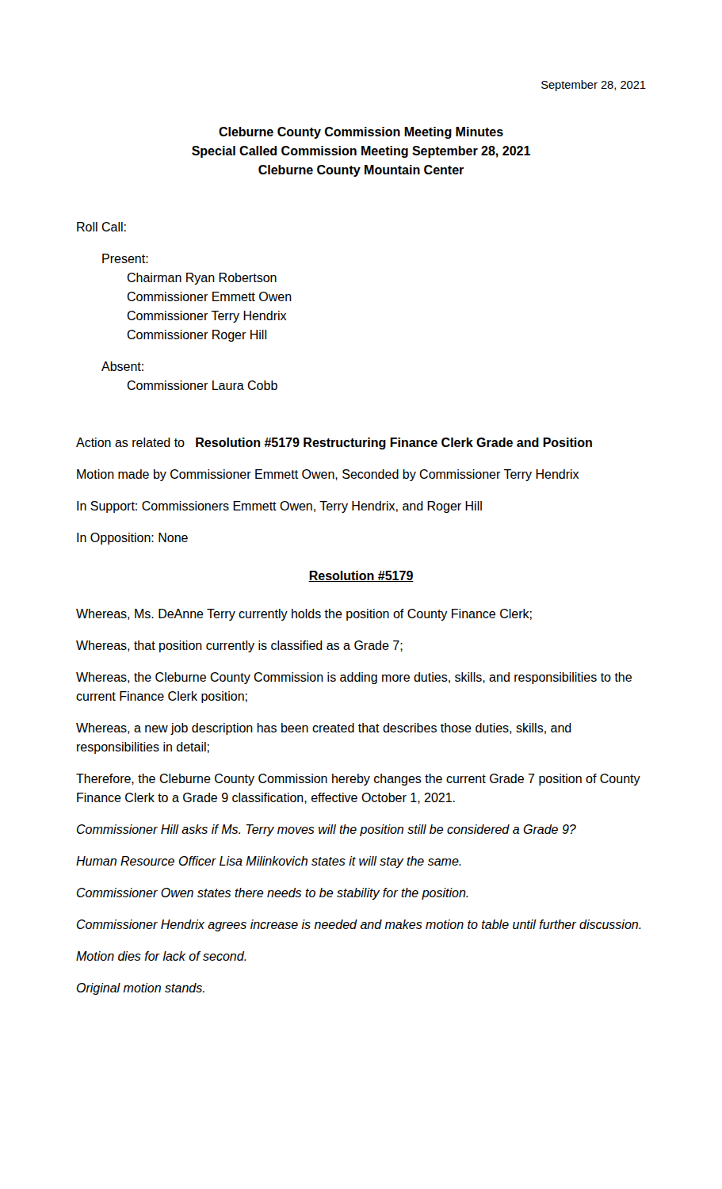September 28, 2021
Cleburne County Commission Meeting Minutes
Special Called Commission Meeting September 28, 2021
Cleburne County Mountain Center
Roll Call:
Present:
Chairman Ryan Robertson
Commissioner Emmett Owen
Commissioner Terry Hendrix
Commissioner Roger Hill
Absent:
Commissioner Laura Cobb
Action as related to Resolution #5179 Restructuring Finance Clerk Grade and Position
Motion made by Commissioner Emmett Owen, Seconded by Commissioner Terry Hendrix
In Support: Commissioners Emmett Owen, Terry Hendrix, and Roger Hill
In Opposition: None
Resolution #5179
Whereas, Ms. DeAnne Terry currently holds the position of County Finance Clerk;
Whereas, that position currently is classified as a Grade 7;
Whereas, the Cleburne County Commission is adding more duties, skills, and responsibilities to the current Finance Clerk position;
Whereas, a new job description has been created that describes those duties, skills, and responsibilities in detail;
Therefore, the Cleburne County Commission hereby changes the current Grade 7 position of County Finance Clerk to a Grade 9 classification, effective October 1, 2021.
Commissioner Hill asks if Ms. Terry moves will the position still be considered a Grade 9?
Human Resource Officer Lisa Milinkovich states it will stay the same.
Commissioner Owen states there needs to be stability for the position.
Commissioner Hendrix agrees increase is needed and makes motion to table until further discussion.
Motion dies for lack of second.
Original motion stands.